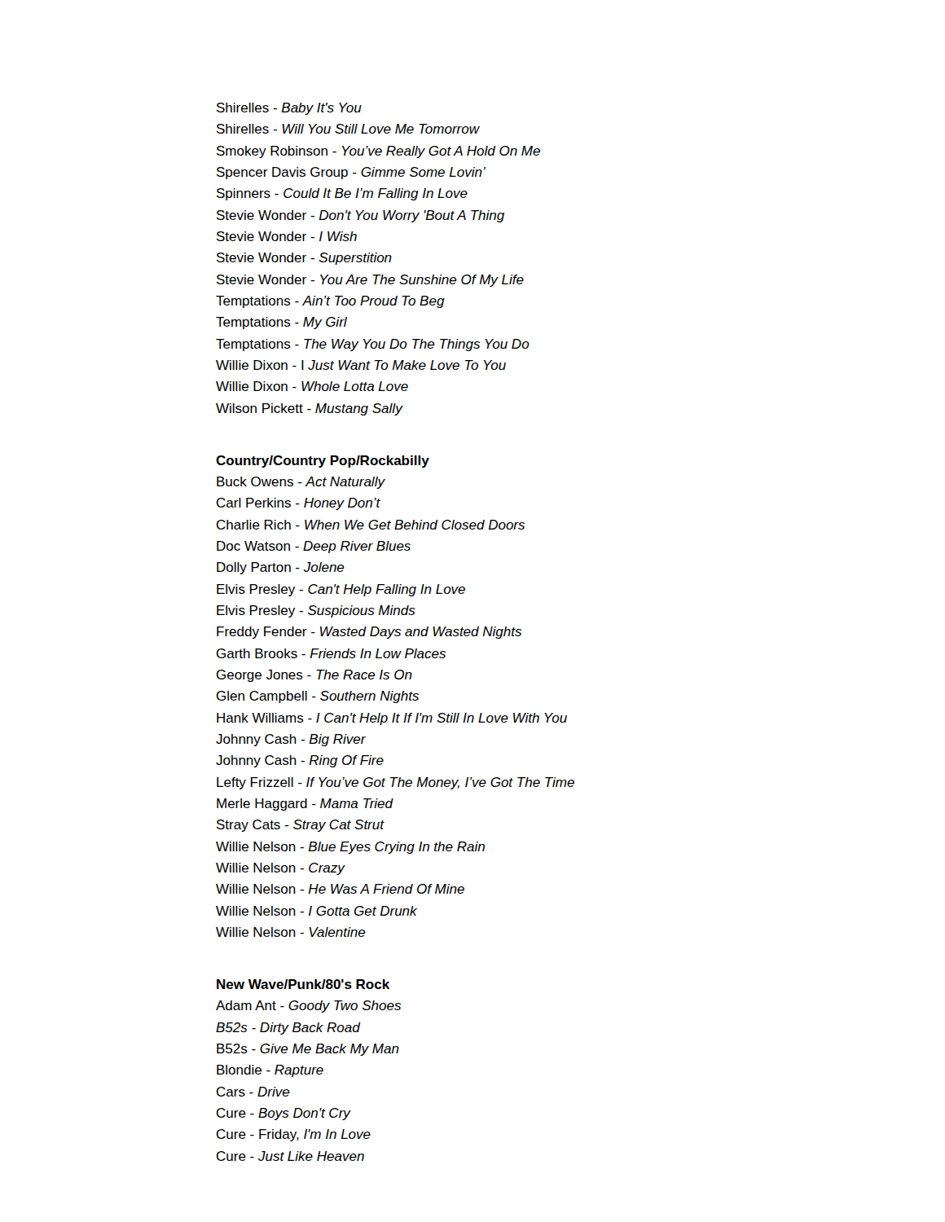Shirelles - Baby It's You
Shirelles - Will You Still Love Me Tomorrow
Smokey Robinson - You’ve Really Got A Hold On Me
Spencer Davis Group - Gimme Some Lovin’
Spinners - Could It Be I’m Falling In Love
Stevie Wonder - Don't You Worry 'Bout A Thing
Stevie Wonder - I Wish
Stevie Wonder - Superstition
Stevie Wonder - You Are The Sunshine Of My Life
Temptations - Ain’t Too Proud To Beg
Temptations - My Girl
Temptations - The Way You Do The Things You Do
Willie Dixon - I Just Want To Make Love To You
Willie Dixon - Whole Lotta Love
Wilson Pickett - Mustang Sally
Country/Country Pop/Rockabilly
Buck Owens - Act Naturally
Carl Perkins - Honey Don’t
Charlie Rich - When We Get Behind Closed Doors
Doc Watson - Deep River Blues
Dolly Parton - Jolene
Elvis Presley - Can't Help Falling In Love
Elvis Presley - Suspicious Minds
Freddy Fender - Wasted Days and Wasted Nights
Garth Brooks - Friends In Low Places
George Jones - The Race Is On
Glen Campbell - Southern Nights
Hank Williams - I Can't Help It If I'm Still In Love With You
Johnny Cash - Big River
Johnny Cash - Ring Of Fire
Lefty Frizzell - If You’ve Got The Money, I’ve Got The Time
Merle Haggard - Mama Tried
Stray Cats - Stray Cat Strut
Willie Nelson - Blue Eyes Crying In the Rain
Willie Nelson - Crazy
Willie Nelson - He Was A Friend Of Mine
Willie Nelson - I Gotta Get Drunk
Willie Nelson - Valentine
New Wave/Punk/80's Rock
Adam Ant - Goody Two Shoes
B52s - Dirty Back Road
B52s - Give Me Back My Man
Blondie - Rapture
Cars - Drive
Cure - Boys Don't Cry
Cure - Friday, I'm In Love
Cure - Just Like Heaven